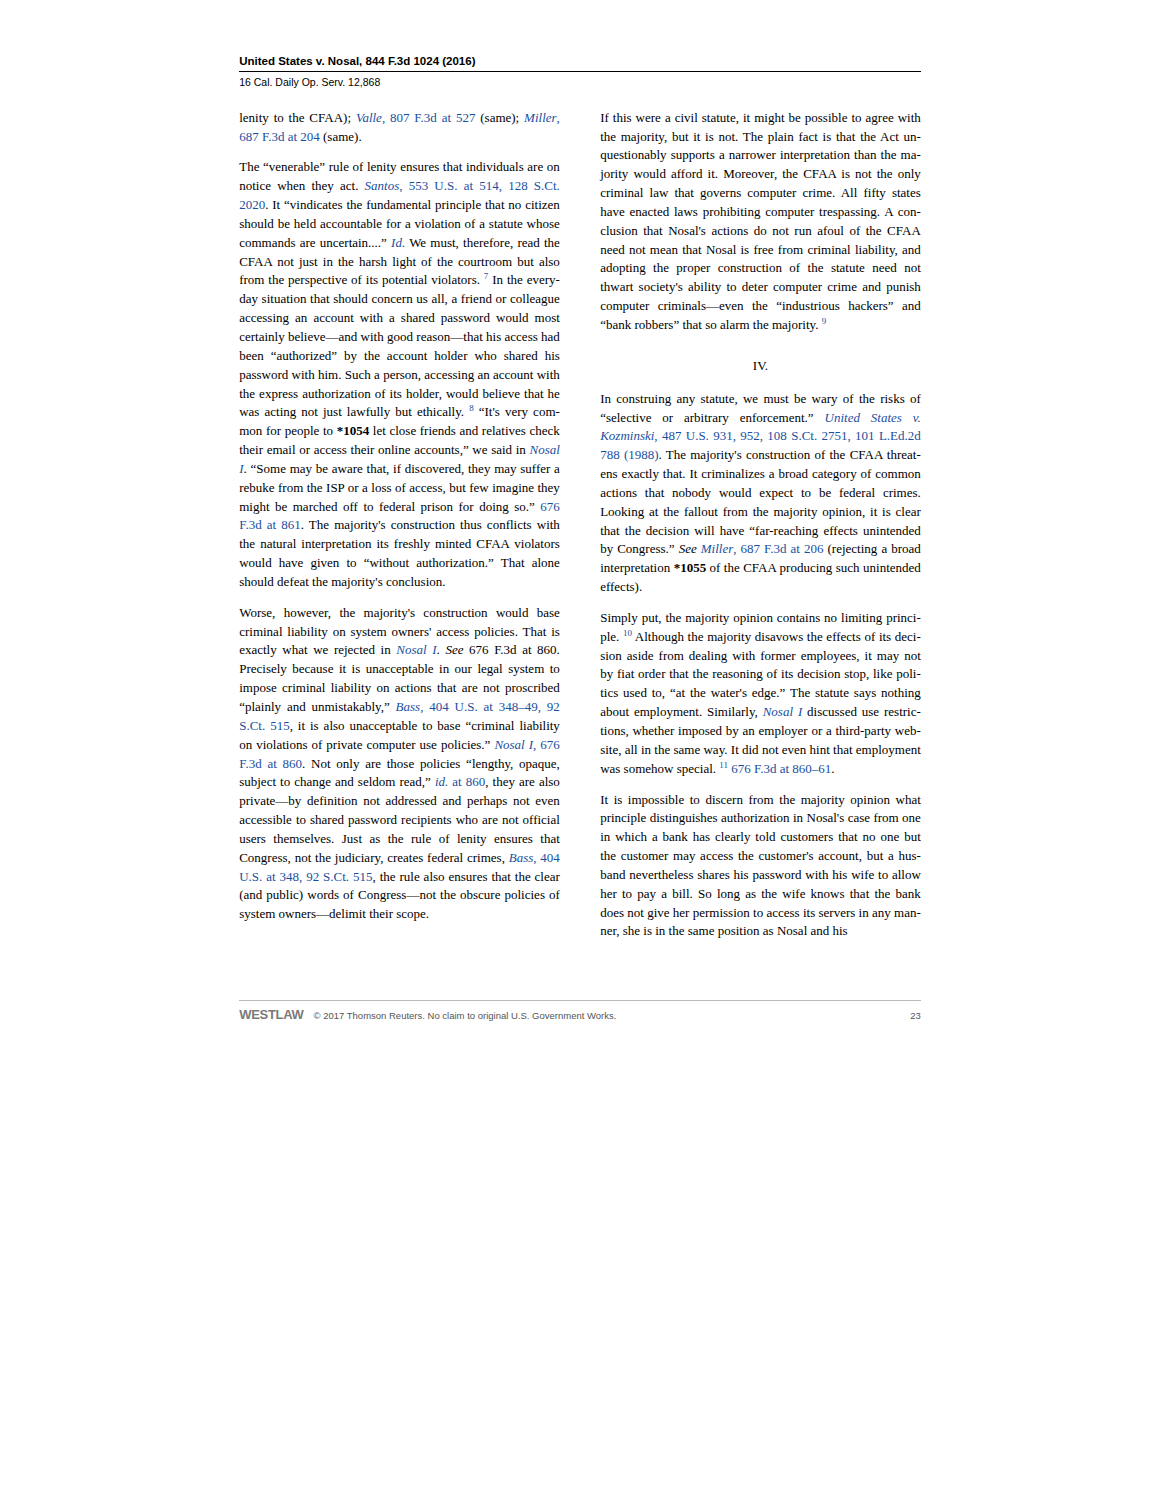United States v. Nosal, 844 F.3d 1024 (2016)
16 Cal. Daily Op. Serv. 12,868
lenity to the CFAA); Valle, 807 F.3d at 527 (same); Miller, 687 F.3d at 204 (same).
The “venerable” rule of lenity ensures that individuals are on notice when they act. Santos, 553 U.S. at 514, 128 S.Ct. 2020. It “vindicates the fundamental principle that no citizen should be held accountable for a violation of a statute whose commands are uncertain....” Id. We must, therefore, read the CFAA not just in the harsh light of the courtroom but also from the perspective of its potential violators. 7 In the everyday situation that should concern us all, a friend or colleague accessing an account with a shared password would most certainly believe—and with good reason—that his access had been “authorized” by the account holder who shared his password with him. Such a person, accessing an account with the express authorization of its holder, would believe that he was acting not just lawfully but ethically. 8 “It's very common for people to *1054 let close friends and relatives check their email or access their online accounts,” we said in Nosal I. “Some may be aware that, if discovered, they may suffer a rebuke from the ISP or a loss of access, but few imagine they might be marched off to federal prison for doing so.” 676 F.3d at 861. The majority's construction thus conflicts with the natural interpretation its freshly minted CFAA violators would have given to “without authorization.” That alone should defeat the majority's conclusion.
Worse, however, the majority's construction would base criminal liability on system owners' access policies. That is exactly what we rejected in Nosal I. See 676 F.3d at 860. Precisely because it is unacceptable in our legal system to impose criminal liability on actions that are not proscribed “plainly and unmistakably,” Bass, 404 U.S. at 348–49, 92 S.Ct. 515, it is also unacceptable to base “criminal liability on violations of private computer use policies.” Nosal I, 676 F.3d at 860. Not only are those policies “lengthy, opaque, subject to change and seldom read,” id. at 860, they are also private—by definition not addressed and perhaps not even accessible to shared password recipients who are not official users themselves. Just as the rule of lenity ensures that Congress, not the judiciary, creates federal crimes, Bass, 404 U.S. at 348, 92 S.Ct. 515, the rule also ensures that the clear (and public) words of Congress—not the obscure policies of system owners—delimit their scope.
If this were a civil statute, it might be possible to agree with the majority, but it is not. The plain fact is that the Act unquestionably supports a narrower interpretation than the majority would afford it. Moreover, the CFAA is not the only criminal law that governs computer crime. All fifty states have enacted laws prohibiting computer trespassing. A conclusion that Nosal's actions do not run afoul of the CFAA need not mean that Nosal is free from criminal liability, and adopting the proper construction of the statute need not thwart society's ability to deter computer crime and punish computer criminals—even the “industrious hackers” and “bank robbers” that so alarm the majority. 9
IV.
In construing any statute, we must be wary of the risks of “selective or arbitrary enforcement.” United States v. Kozminski, 487 U.S. 931, 952, 108 S.Ct. 2751, 101 L.Ed.2d 788 (1988). The majority's construction of the CFAA threatens exactly that. It criminalizes a broad category of common actions that nobody would expect to be federal crimes. Looking at the fallout from the majority opinion, it is clear that the decision will have “far-reaching effects unintended by Congress.” See Miller, 687 F.3d at 206 (rejecting a broad interpretation *1055 of the CFAA producing such unintended effects).
Simply put, the majority opinion contains no limiting principle. 10 Although the majority disavows the effects of its decision aside from dealing with former employees, it may not by fiat order that the reasoning of its decision stop, like politics used to, “at the water's edge.” The statute says nothing about employment. Similarly, Nosal I discussed use restrictions, whether imposed by an employer or a third-party website, all in the same way. It did not even hint that employment was somehow special. 11 676 F.3d at 860–61.
It is impossible to discern from the majority opinion what principle distinguishes authorization in Nosal's case from one in which a bank has clearly told customers that no one but the customer may access the customer's account, but a husband nevertheless shares his password with his wife to allow her to pay a bill. So long as the wife knows that the bank does not give her permission to access its servers in any manner, she is in the same position as Nosal and his
WESTLAW © 2017 Thomson Reuters. No claim to original U.S. Government Works. 23